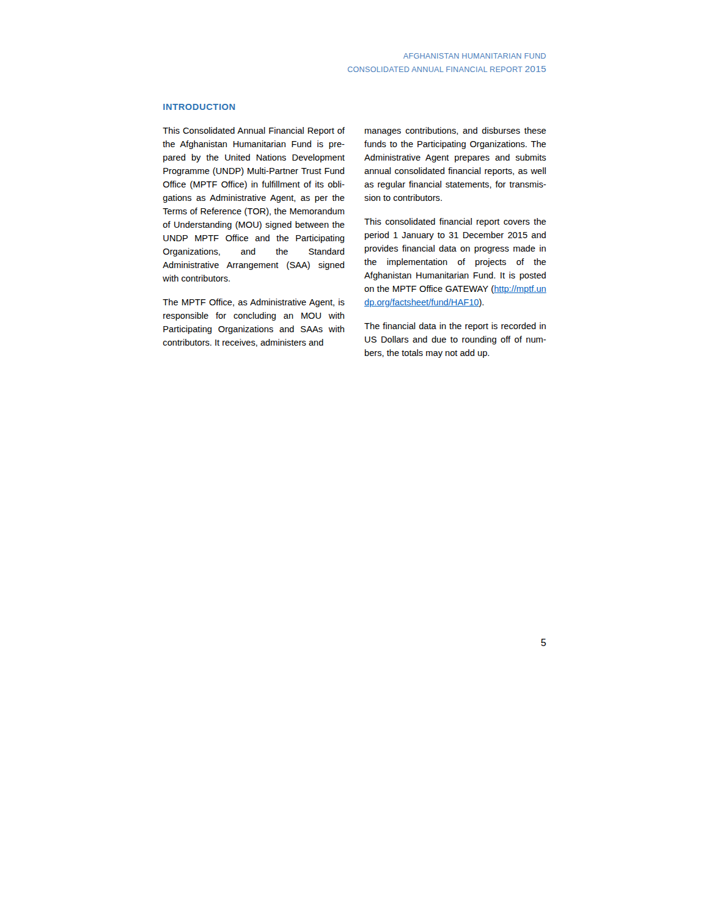Afghanistan Humanitarian Fund
Consolidated Annual Financial Report 2015
Introduction
This Consolidated Annual Financial Report of the Afghanistan Humanitarian Fund is prepared by the United Nations Development Programme (UNDP) Multi-Partner Trust Fund Office (MPTF Office) in fulfillment of its obligations as Administrative Agent, as per the Terms of Reference (TOR), the Memorandum of Understanding (MOU) signed between the UNDP MPTF Office and the Participating Organizations, and the Standard Administrative Arrangement (SAA) signed with contributors.
The MPTF Office, as Administrative Agent, is responsible for concluding an MOU with Participating Organizations and SAAs with contributors. It receives, administers and
manages contributions, and disburses these funds to the Participating Organizations. The Administrative Agent prepares and submits annual consolidated financial reports, as well as regular financial statements, for transmission to contributors.
This consolidated financial report covers the period 1 January to 31 December 2015 and provides financial data on progress made in the implementation of projects of the Afghanistan Humanitarian Fund. It is posted on the MPTF Office GATEWAY (http://mptf.undp.org/factsheet/fund/HAF10).
The financial data in the report is recorded in US Dollars and due to rounding off of numbers, the totals may not add up.
5